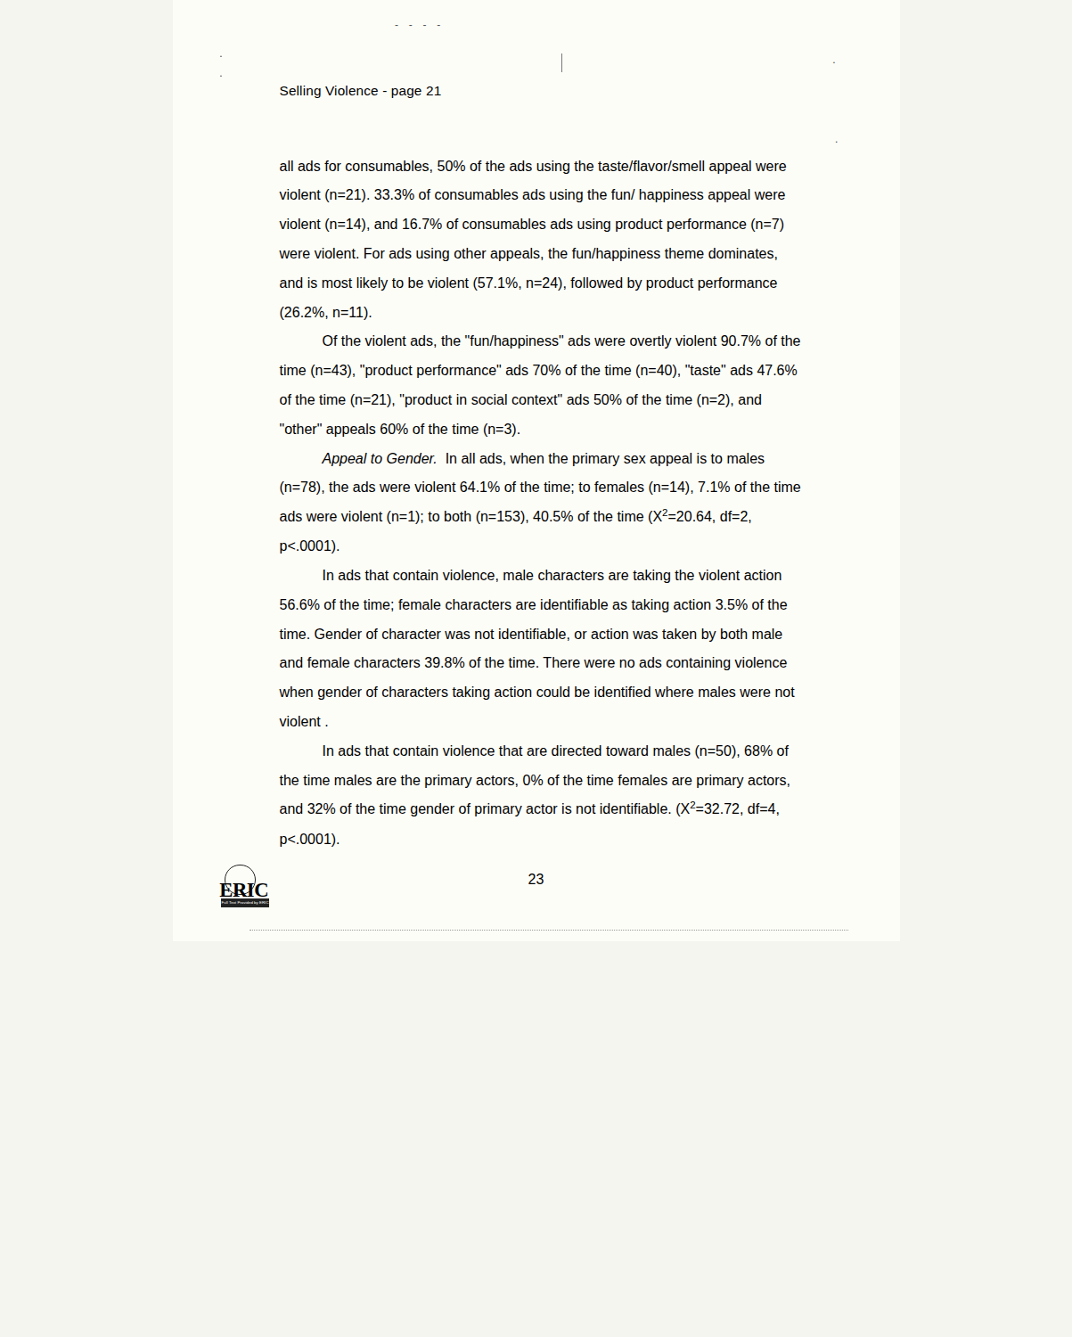- - - -
.
.
.
.
Selling Violence - page 21
all ads for consumables, 50% of the ads using the taste/flavor/smell appeal were violent (n=21). 33.3% of consumables ads using the fun/ happiness appeal were violent (n=14), and 16.7% of consumables ads using product performance (n=7) were violent. For ads using other appeals, the fun/happiness theme dominates, and is most likely to be violent (57.1%, n=24), followed by product performance (26.2%, n=11).
Of the violent ads, the "fun/happiness" ads were overtly violent 90.7% of the time (n=43), "product performance" ads 70% of the time (n=40), "taste" ads 47.6% of the time (n=21), "product in social context" ads 50% of the time (n=2), and "other" appeals 60% of the time (n=3).
Appeal to Gender. In all ads, when the primary sex appeal is to males (n=78), the ads were violent 64.1% of the time; to females (n=14), 7.1% of the time ads were violent (n=1); to both (n=153), 40.5% of the time (X2=20.64, df=2, p<.0001).
In ads that contain violence, male characters are taking the violent action 56.6% of the time; female characters are identifiable as taking action 3.5% of the time. Gender of character was not identifiable, or action was taken by both male and female characters 39.8% of the time. There were no ads containing violence when gender of characters taking action could be identified where males were not violent .
In ads that contain violence that are directed toward males (n=50), 68% of the time males are the primary actors, 0% of the time females are primary actors, and 32% of the time gender of primary actor is not identifiable. (X2=32.72, df=4, p<.0001).
23
ERIC
Full Text Provided by ERIC